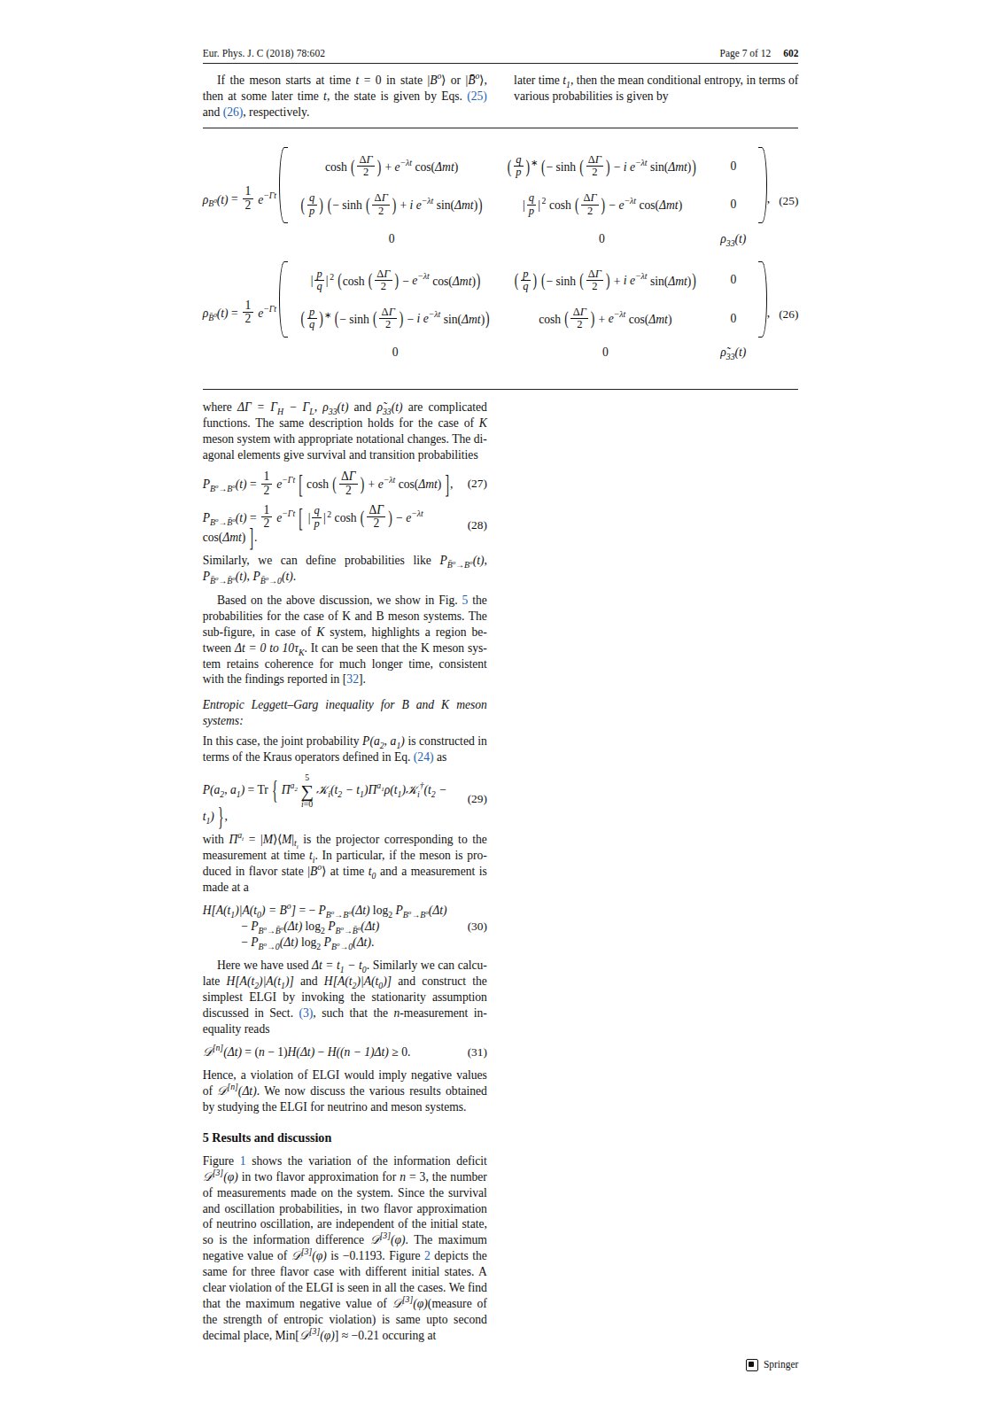Eur. Phys. J. C (2018) 78:602
Page 7 of 12 602
If the meson starts at time t = 0 in state |Bo⟩ or |B̄o⟩, then at some later time t, the state is given by Eqs. (25) and (26), respectively.
later time t1, then the mean conditional entropy, in terms of various probabilities is given by
ρB0(t) = 12 e−Γt
| cosh ( Δ Γ 2 ) + e −λt cos( Δmt ) | ( q p ) ∗ ( − sinh ( Δ Γ 2 ) − i e −λt sin( Δmt ) ) | 0 |
| ( q p ) ( − sinh ( Δ Γ 2 ) + i e −λt sin( Δmt ) ) | q p 2 cosh ( Δ Γ 2 ) − e −λt cos( Δmt ) | 0 |
| 0 | 0 | ρ 33 (t) |
,
(25)
ρB̄0(t) = 12 e−Γt
| p q 2 ( cosh ( Δ Γ 2 ) − e −λt cos( Δmt ) ) | ( p q ) ( − sinh ( Δ Γ 2 ) + i e −λt sin( Δmt ) ) | 0 |
| ( p q ) ∗ ( − sinh ( Δ Γ 2 ) − i e −λt sin( Δmt ) ) | cosh ( Δ Γ 2 ) + e −λt cos( Δmt ) | 0 |
| 0 | 0 | ρ̃ 33 (t) |
,
(26)
where ΔΓ = ΓH − ΓL, ρ33(t) and ρ̃33(t) are complicated functions. The same description holds for the case of K meson system with appropriate notational changes. The diagonal elements give survival and transition probabilities
PBo→Bo(t) = 12 e−Γt [ cosh (ΔΓ 2) + e−λt cos(Δmt) ],
(27)
PBo→B̄o(t) = 12 e−Γt [ qp2 cosh (ΔΓ 2) − e−λt cos(Δmt) ].
(28)
Similarly, we can define probabilities like PB̄o→Bo(t), PB̄o→B̄o(t), PB̄o→0(t).
Based on the above discussion, we show in Fig. 5 the probabilities for the case of K and B meson systems. The sub-figure, in case of K system, highlights a region between Δt = 0 to 10τK. It can be seen that the K meson system retains coherence for much longer time, consistent with the findings reported in [32].
Entropic Leggett–Garg inequality for B and K meson systems:
In this case, the joint probability P(a2, a1) is constructed in terms of the Kraus operators defined in Eq. (24) as
P(a2, a1) = Tr { Πa2 5 ∑ i=0 𝒦i(t2 − t1)Πa1ρ(t1)𝒦i†(t2 − t1) },
(29)
with Πai = |M⟩⟨M|ti is the projector corresponding to the measurement at time ti. In particular, if the meson is produced in flavor state |Bo⟩ at time t0 and a measurement is made at a
H[A(t1)|A(t0) = Bo] = − PBo→Bo(Δt) log2 PBo→Bo(Δt)
− PBo→B̄o(Δt) log2 PBo→B̄o(Δt)
− PBo→0(Δt) log2 PBo→0(Δt).
(30)
Here we have used Δt = t1 − t0. Similarly we can calculate H[A(t2)|A(t1)] and H[A(t2)|A(t0)] and construct the simplest ELGI by invoking the stationarity assumption discussed in Sect. (3), such that the n-measurement inequality reads
𝒟[n](Δt) = (n − 1)H(Δt) − H((n − 1)Δt) ≥ 0.
(31)
Hence, a violation of ELGI would imply negative values of 𝒟[n](Δt). We now discuss the various results obtained by studying the ELGI for neutrino and meson systems.
5 Results and discussion
Figure 1 shows the variation of the information deficit 𝒟[3](φ) in two flavor approximation for n = 3, the number of measurements made on the system. Since the survival and oscillation probabilities, in two flavor approximation of neutrino oscillation, are independent of the initial state, so is the information difference 𝒟[3](φ). The maximum negative value of 𝒟[3](φ) is −0.1193. Figure 2 depicts the same for three flavor case with different initial states. A clear violation of the ELGI is seen in all the cases. We find that the maximum negative value of 𝒟[3](φ)(measure of the strength of entropic violation) is same upto second decimal place, Min[𝒟[3](φ)] ≈ −0.21 occuring at
Springer